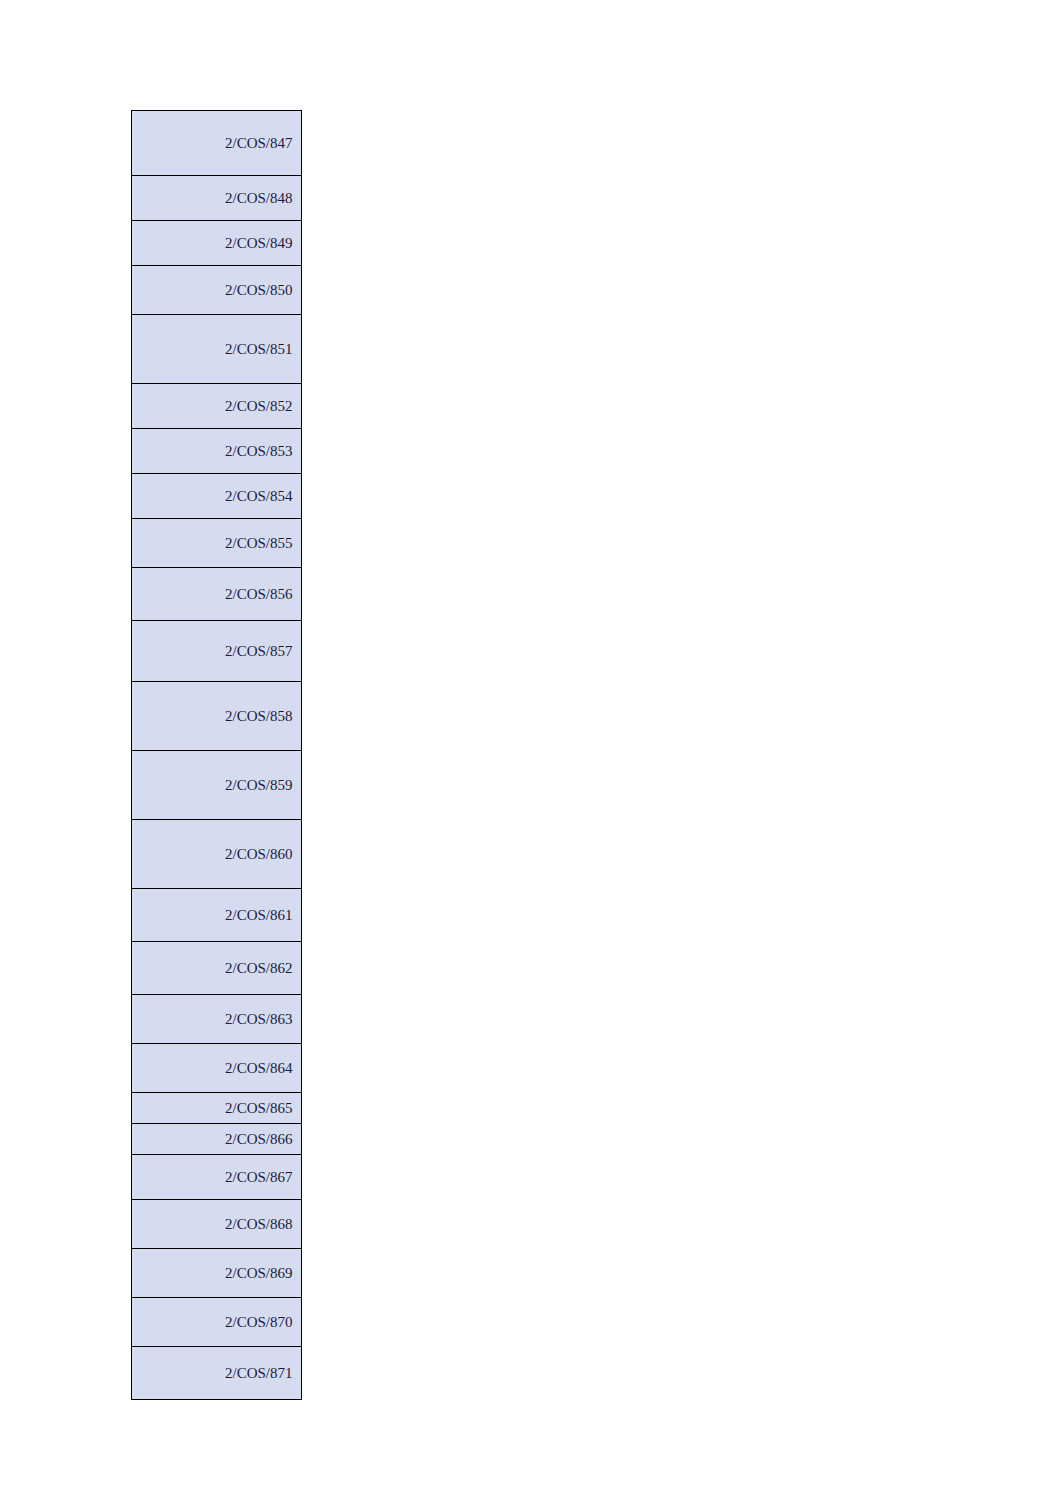| 2/COS/847 |
| 2/COS/848 |
| 2/COS/849 |
| 2/COS/850 |
| 2/COS/851 |
| 2/COS/852 |
| 2/COS/853 |
| 2/COS/854 |
| 2/COS/855 |
| 2/COS/856 |
| 2/COS/857 |
| 2/COS/858 |
| 2/COS/859 |
| 2/COS/860 |
| 2/COS/861 |
| 2/COS/862 |
| 2/COS/863 |
| 2/COS/864 |
| 2/COS/865 |
| 2/COS/866 |
| 2/COS/867 |
| 2/COS/868 |
| 2/COS/869 |
| 2/COS/870 |
| 2/COS/871 |